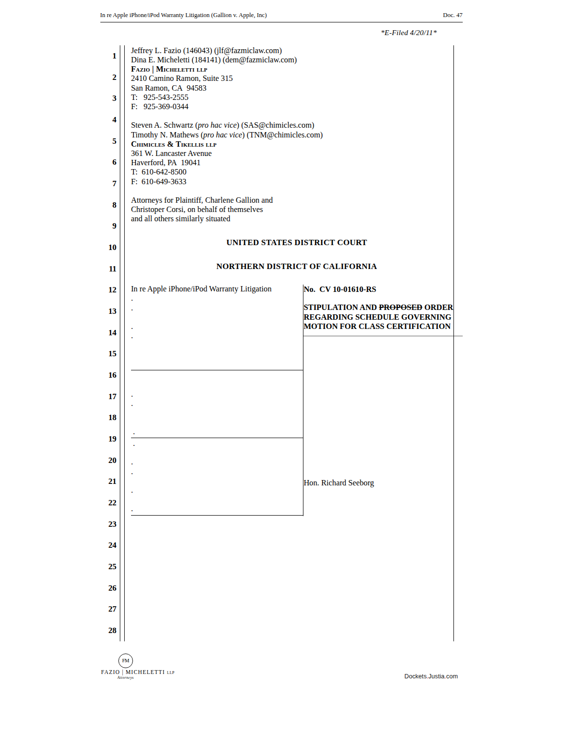In re Apple iPhone/iPod Warranty Litigation (Gallion v. Apple, Inc)
Doc. 47
*E-Filed 4/20/11*
1
2
3
4
5
6
7
8
9
10
11
12
13
14
15
16
17
18
19
20
21
22
23
24
25
26
27
28
Jeffrey L. Fazio (146043) (jlf@fazmiclaw.com)
Dina E. Micheletti (184141) (dem@fazmiclaw.com)
Fazio | Micheletti llp
2410 Camino Ramon, Suite 315
San Ramon, CA 94583
T: 925-543-2555
F: 925-369-0344
Steven A. Schwartz (pro hac vice) (SAS@chimicles.com)
Timothy N. Mathews (pro hac vice) (TNM@chimicles.com)
Chimicles & Tikellis llp
361 W. Lancaster Avenue
Haverford, PA 19041
T: 610-642-8500
F: 610-649-3633
Attorneys for Plaintiff, Charlene Gallion and
Christoper Corsi, on behalf of themselves
and all others similarly situated
UNITED STATES DISTRICT COURT
NORTHERN DISTRICT OF CALIFORNIA
| In re Apple iPhone/iPod Warranty Litigation . . . . . . . . . . . . | No. CV 10-01610-RS STIPULATION AND PROPOSED ORDER REGARDING SCHEDULE GOVERNING MOTION FOR CLASS CERTIFICATION Hon. Richard Seeborg |
FM
FAZIO | MICHELETTI LLP
Attorneys
Dockets. Justia. com